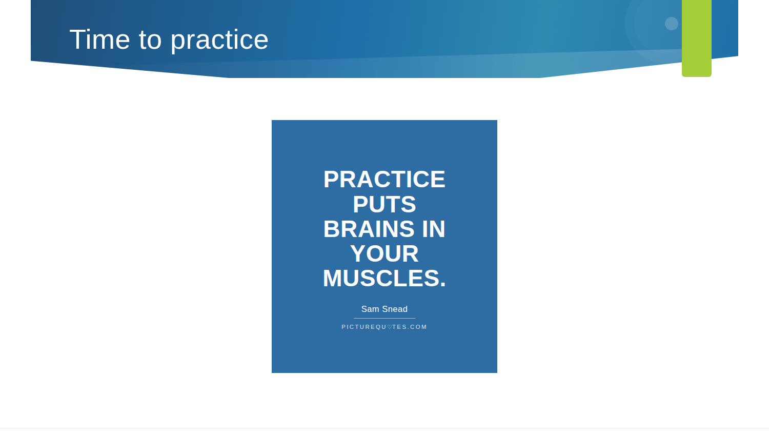Time to practice
Practice puts brains in your muscles.
Sam Snead
PICTUREQU♡TES.COM